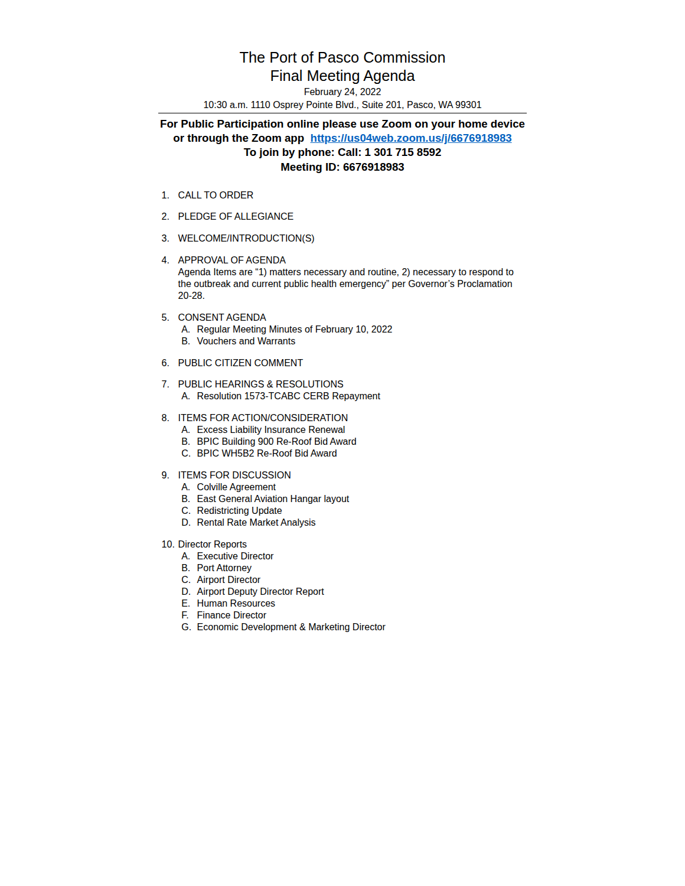The Port of Pasco Commission
Final Meeting Agenda
February 24, 2022
10:30 a.m. 1110 Osprey Pointe Blvd., Suite 201, Pasco, WA 99301
For Public Participation online please use Zoom on your home device or through the Zoom app https://us04web.zoom.us/j/6676918983 To join by phone: Call: 1 301 715 8592 Meeting ID: 6676918983
CALL TO ORDER
PLEDGE OF ALLEGIANCE
WELCOME/INTRODUCTION(S)
APPROVAL OF AGENDA
Agenda Items are “1) matters necessary and routine, 2) necessary to respond to the outbreak and current public health emergency” per Governor’s Proclamation 20-28.
CONSENT AGENDA
Regular Meeting Minutes of February 10, 2022
Vouchers and Warrants
PUBLIC CITIZEN COMMENT
PUBLIC HEARINGS & RESOLUTIONS
Resolution 1573-TCABC CERB Repayment
ITEMS FOR ACTION/CONSIDERATION
Excess Liability Insurance Renewal
BPIC Building 900 Re-Roof Bid Award
BPIC WH5B2 Re-Roof Bid Award
ITEMS FOR DISCUSSION
Colville Agreement
East General Aviation Hangar layout
Redistricting Update
Rental Rate Market Analysis
Director Reports
Executive Director
Port Attorney
Airport Director
Airport Deputy Director Report
Human Resources
Finance Director
Economic Development & Marketing Director